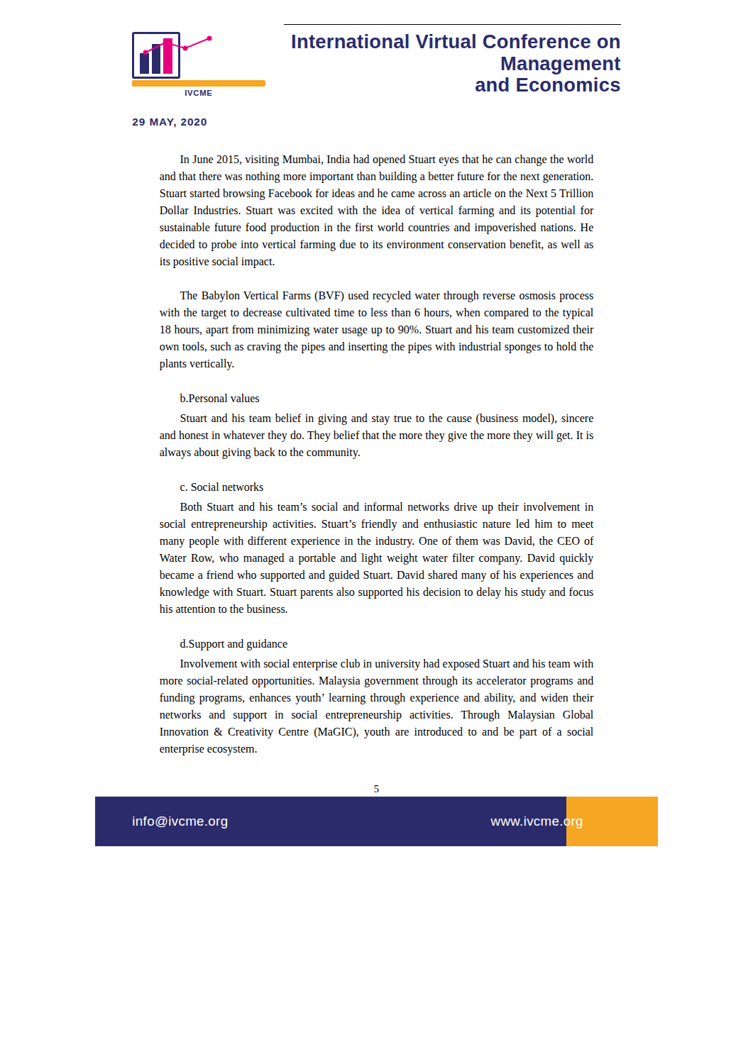IVCME
International Virtual Conference on Management
and Economics
29 MAY, 2020
In June 2015, visiting Mumbai, India had opened Stuart eyes that he can change the world and that there was nothing more important than building a better future for the next generation. Stuart started browsing Facebook for ideas and he came across an article on the Next 5 Trillion Dollar Industries. Stuart was excited with the idea of vertical farming and its potential for sustainable future food production in the first world countries and impoverished nations. He decided to probe into vertical farming due to its environment conservation benefit, as well as its positive social impact.
The Babylon Vertical Farms (BVF) used recycled water through reverse osmosis process with the target to decrease cultivated time to less than 6 hours, when compared to the typical 18 hours, apart from minimizing water usage up to 90%. Stuart and his team customized their own tools, such as craving the pipes and inserting the pipes with industrial sponges to hold the plants vertically.
b.Personal values
Stuart and his team belief in giving and stay true to the cause (business model), sincere and honest in whatever they do. They belief that the more they give the more they will get. It is always about giving back to the community.
c. Social networks
Both Stuart and his team’s social and informal networks drive up their involvement in social entrepreneurship activities. Stuart’s friendly and enthusiastic nature led him to meet many people with different experience in the industry. One of them was David, the CEO of Water Row, who managed a portable and light weight water filter company. David quickly became a friend who supported and guided Stuart. David shared many of his experiences and knowledge with Stuart. Stuart parents also supported his decision to delay his study and focus his attention to the business.
d.Support and guidance
Involvement with social enterprise club in university had exposed Stuart and his team with more social-related opportunities. Malaysia government through its accelerator programs and funding programs, enhances youth’ learning through experience and ability, and widen their networks and support in social entrepreneurship activities. Through Malaysian Global Innovation & Creativity Centre (MaGIC), youth are introduced to and be part of a social enterprise ecosystem.
5
info@ivcme.org
www.ivcme.org